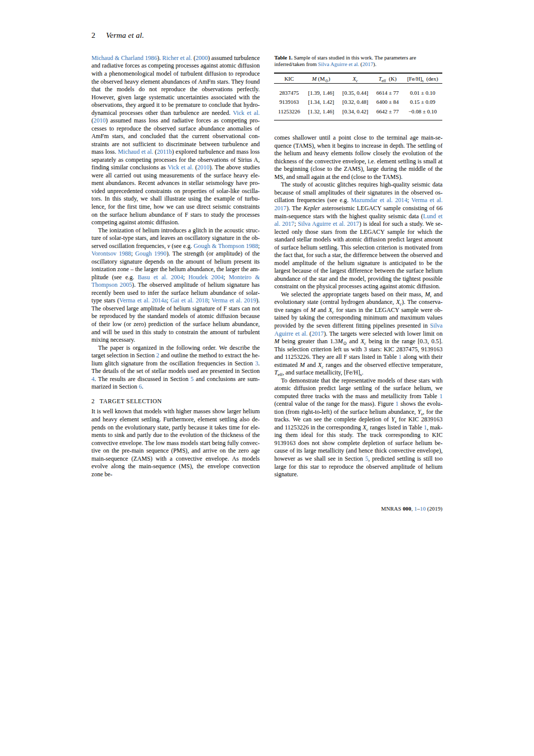2 Verma et al.
Michaud & Charland 1986). Richer et al. (2000) assumed turbulence and radiative forces as competing processes against atomic diffusion with a phenomenological model of turbulent diffusion to reproduce the observed heavy element abundances of AmFm stars. They found that the models do not reproduce the observations perfectly. However, given large systematic uncertainties associated with the observations, they argued it to be premature to conclude that hydrodynamical processes other than turbulence are needed. Vick et al. (2010) assumed mass loss and radiative forces as competing processes to reproduce the observed surface abundance anomalies of AmFm stars, and concluded that the current observational constraints are not sufficient to discriminate between turbulence and mass loss. Michaud et al. (2011b) explored turbulence and mass loss separately as competing processes for the observations of Sirius A, finding similar conclusions as Vick et al. (2010). The above studies were all carried out using measurements of the surface heavy element abundances. Recent advances in stellar seismology have provided unprecedented constraints on properties of solar-like oscillators. In this study, we shall illustrate using the example of turbulence, for the first time, how we can use direct seismic constraints on the surface helium abundance of F stars to study the processes competing against atomic diffusion.
The ionization of helium introduces a glitch in the acoustic structure of solar-type stars, and leaves an oscillatory signature in the observed oscillation frequencies, ν (see e.g. Gough & Thompson 1988; Vorontsov 1988; Gough 1990). The strength (or amplitude) of the oscillatory signature depends on the amount of helium present its ionization zone – the larger the helium abundance, the larger the amplitude (see e.g. Basu et al. 2004; Houdek 2004; Monteiro & Thompson 2005). The observed amplitude of helium signature has recently been used to infer the surface helium abundance of solar-type stars (Verma et al. 2014a; Gai et al. 2018; Verma et al. 2019). The observed large amplitude of helium signature of F stars can not be reproduced by the standard models of atomic diffusion because of their low (or zero) prediction of the surface helium abundance, and will be used in this study to constrain the amount of turbulent mixing necessary.
The paper is organized in the following order. We describe the target selection in Section 2 and outline the method to extract the helium glitch signature from the oscillation frequencies in Section 3. The details of the set of stellar models used are presented in Section 4. The results are discussed in Section 5 and conclusions are summarized in Section 6.
2 TARGET SELECTION
It is well known that models with higher masses show larger helium and heavy element settling. Furthermore, element settling also depends on the evolutionary state, partly because it takes time for elements to sink and partly due to the evolution of the thickness of the convective envelope. The low mass models start being fully convective on the pre-main sequence (PMS), and arrive on the zero age main-sequence (ZAMS) with a convective envelope. As models evolve along the main-sequence (MS), the envelope convection zone be-
Table 1. Sample of stars studied in this work. The parameters are inferred/taken from Silva Aguirre et al. (2017).
| KIC | M (M ⊙ ) | X c | T eff (K) | [Fe/H] s (dex) |
| --- | --- | --- | --- | --- |
| 2837475 | [1.39, 1.46] | [0.35, 0.44] | 6614 ± 77 | 0.01 ± 0.10 |
| 9139163 | [1.34, 1.42] | [0.32, 0.48] | 6400 ± 84 | 0.15 ± 0.09 |
| 11253226 | [1.32, 1.46] | [0.34, 0.42] | 6642 ± 77 | −0.08 ± 0.10 |
comes shallower until a point close to the terminal age main-sequence (TAMS), when it begins to increase in depth. The settling of the helium and heavy elements follow closely the evolution of the thickness of the convective envelope, i.e. element settling is small at the beginning (close to the ZAMS), large during the middle of the MS, and small again at the end (close to the TAMS).
The study of acoustic glitches requires high-quality seismic data because of small amplitudes of their signatures in the observed oscillation frequencies (see e.g. Mazumdar et al. 2014; Verma et al. 2017). The Kepler asteroseismic LEGACY sample consisting of 66 main-sequence stars with the highest quality seismic data (Lund et al. 2017; Silva Aguirre et al. 2017) is ideal for such a study. We selected only those stars from the LEGACY sample for which the standard stellar models with atomic diffusion predict largest amount of surface helium settling. This selection criterion is motivated from the fact that, for such a star, the difference between the observed and model amplitude of the helium signature is anticipated to be the largest because of the largest difference between the surface helium abundance of the star and the model, providing the tightest possible constraint on the physical processes acting against atomic diffusion.
We selected the appropriate targets based on their mass, M, and evolutionary state (central hydrogen abundance, Xc). The conservative ranges of M and Xc for stars in the LEGACY sample were obtained by taking the corresponding minimum and maximum values provided by the seven different fitting pipelines presented in Silva Aguirre et al. (2017). The targets were selected with lower limit on M being greater than 1.3M⊙ and Xc being in the range [0.3, 0.5]. This selection criterion left us with 3 stars: KIC 2837475, 9139163 and 11253226. They are all F stars listed in Table 1 along with their estimated M and Xc ranges and the observed effective temperature, Teff, and surface metallicity, [Fe/H]s.
To demonstrate that the representative models of these stars with atomic diffusion predict large settling of the surface helium, we computed three tracks with the mass and metallicity from Table 1 (central value of the range for the mass). Figure 1 shows the evolution (from right-to-left) of the surface helium abundance, Ys, for the tracks. We can see the complete depletion of Ys for KIC 2839163 and 11253226 in the corresponding Xc ranges listed in Table 1, making them ideal for this study. The track corresponding to KIC 9139163 does not show complete depletion of surface helium because of its large metallicity (and hence thick convective envelope), however as we shall see in Section 5, predicted settling is still too large for this star to reproduce the observed amplitude of helium signature.
MNRAS 000, 1–10 (2019)